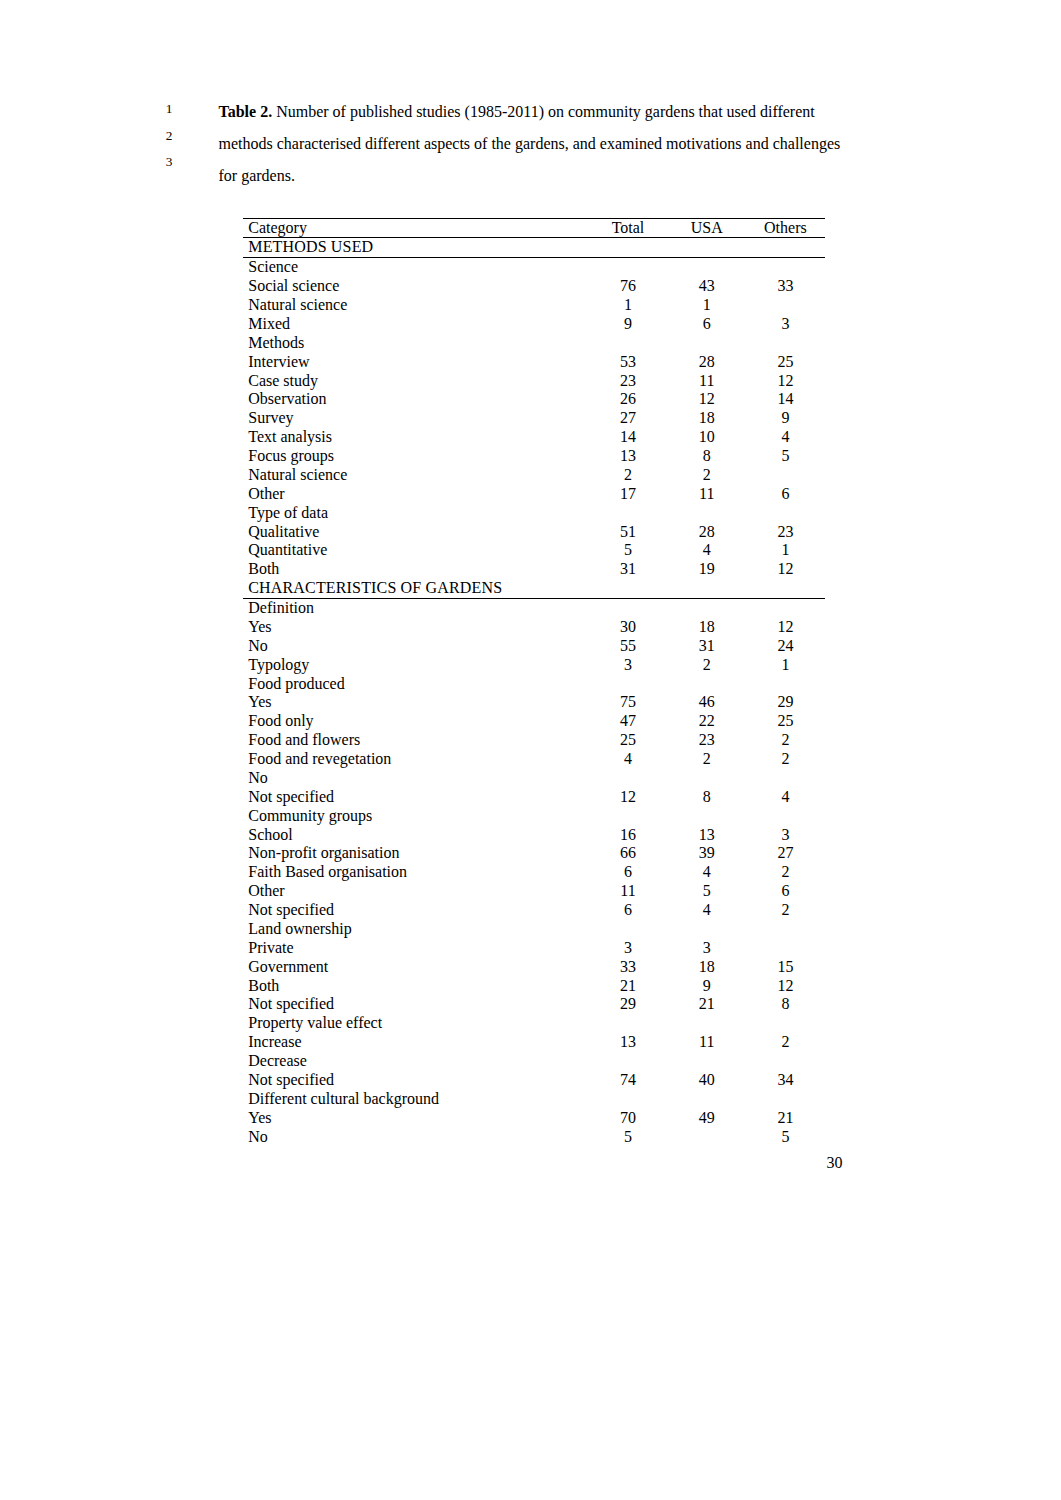1 2 3 Table 2. Number of published studies (1985-2011) on community gardens that used different methods characterised different aspects of the gardens, and examined motivations and challenges for gardens.
| Category | Total | USA | Others |
| --- | --- | --- | --- |
| METHODS USED | | | |
| Science | | | |
| Social science | 76 | 43 | 33 |
| Natural science | 1 | 1 | |
| Mixed | 9 | 6 | 3 |
| Methods | | | |
| Interview | 53 | 28 | 25 |
| Case study | 23 | 11 | 12 |
| Observation | 26 | 12 | 14 |
| Survey | 27 | 18 | 9 |
| Text analysis | 14 | 10 | 4 |
| Focus groups | 13 | 8 | 5 |
| Natural science | 2 | 2 | |
| Other | 17 | 11 | 6 |
| Type of data | | | |
| Qualitative | 51 | 28 | 23 |
| Quantitative | 5 | 4 | 1 |
| Both | 31 | 19 | 12 |
| CHARACTERISTICS OF GARDENS | | | |
| Definition | | | |
| Yes | 30 | 18 | 12 |
| No | 55 | 31 | 24 |
| Typology | 3 | 2 | 1 |
| Food produced | | | |
| Yes | 75 | 46 | 29 |
| Food only | 47 | 22 | 25 |
| Food and flowers | 25 | 23 | 2 |
| Food and revegetation | 4 | 2 | 2 |
| No | | | |
| Not specified | 12 | 8 | 4 |
| Community groups | | | |
| School | 16 | 13 | 3 |
| Non-profit organisation | 66 | 39 | 27 |
| Faith Based organisation | 6 | 4 | 2 |
| Other | 11 | 5 | 6 |
| Not specified | 6 | 4 | 2 |
| Land ownership | | | |
| Private | 3 | 3 | |
| Government | 33 | 18 | 15 |
| Both | 21 | 9 | 12 |
| Not specified | 29 | 21 | 8 |
| Property value effect | | | |
| Increase | 13 | 11 | 2 |
| Decrease | | | |
| Not specified | 74 | 40 | 34 |
| Different cultural background | | | |
| Yes | 70 | 49 | 21 |
| No | 5 | | 5 |
30